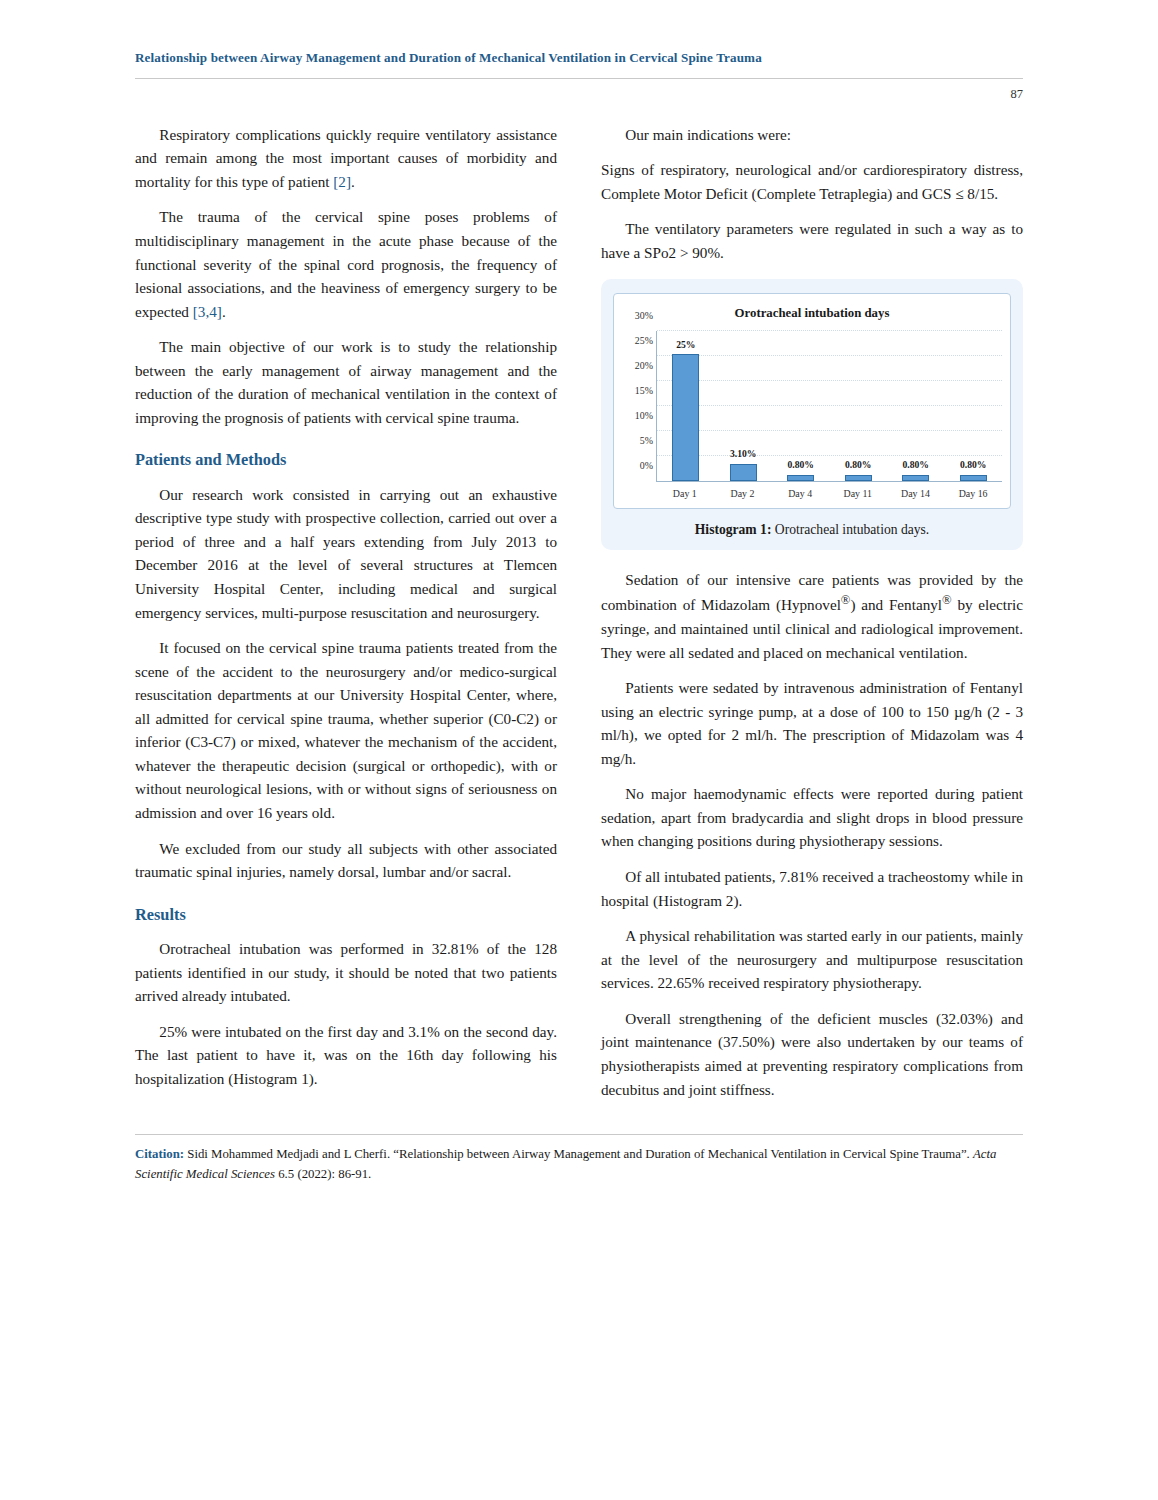Relationship between Airway Management and Duration of Mechanical Ventilation in Cervical Spine Trauma
87
Respiratory complications quickly require ventilatory assistance and remain among the most important causes of morbidity and mortality for this type of patient [2].
The trauma of the cervical spine poses problems of multidisciplinary management in the acute phase because of the functional severity of the spinal cord prognosis, the frequency of lesional associations, and the heaviness of emergency surgery to be expected [3,4].
The main objective of our work is to study the relationship between the early management of airway management and the reduction of the duration of mechanical ventilation in the context of improving the prognosis of patients with cervical spine trauma.
Patients and Methods
Our research work consisted in carrying out an exhaustive descriptive type study with prospective collection, carried out over a period of three and a half years extending from July 2013 to December 2016 at the level of several structures at Tlemcen University Hospital Center, including medical and surgical emergency services, multi-purpose resuscitation and neurosurgery.
It focused on the cervical spine trauma patients treated from the scene of the accident to the neurosurgery and/or medico-surgical resuscitation departments at our University Hospital Center, where, all admitted for cervical spine trauma, whether superior (C0-C2) or inferior (C3-C7) or mixed, whatever the mechanism of the accident, whatever the therapeutic decision (surgical or orthopedic), with or without neurological lesions, with or without signs of seriousness on admission and over 16 years old.
We excluded from our study all subjects with other associated traumatic spinal injuries, namely dorsal, lumbar and/or sacral.
Results
Orotracheal intubation was performed in 32.81% of the 128 patients identified in our study, it should be noted that two patients arrived already intubated.
25% were intubated on the first day and 3.1% on the second day. The last patient to have it, was on the 16th day following his hospitalization (Histogram 1).
Our main indications were:
Signs of respiratory, neurological and/or cardiorespiratory distress, Complete Motor Deficit (Complete Tetraplegia) and GCS ≤ 8/15.
The ventilatory parameters were regulated in such a way as to have a SPo2 > 90%.
Orotracheal intubation days
30%
25%
20%
15%
10%
5%
0%
25%
3.10%
0.80%
0.80%
0.80%
0.80%
Day 1 Day 2 Day 4 Day 11 Day 14 Day 16
Histogram 1: Orotracheal intubation days.
Sedation of our intensive care patients was provided by the combination of Midazolam (Hypnovel®) and Fentanyl® by electric syringe, and maintained until clinical and radiological improvement. They were all sedated and placed on mechanical ventilation.
Patients were sedated by intravenous administration of Fentanyl using an electric syringe pump, at a dose of 100 to 150 µg/h (2 - 3 ml/h), we opted for 2 ml/h. The prescription of Midazolam was 4 mg/h.
No major haemodynamic effects were reported during patient sedation, apart from bradycardia and slight drops in blood pressure when changing positions during physiotherapy sessions.
Of all intubated patients, 7.81% received a tracheostomy while in hospital (Histogram 2).
A physical rehabilitation was started early in our patients, mainly at the level of the neurosurgery and multipurpose resuscitation services. 22.65% received respiratory physiotherapy.
Overall strengthening of the deficient muscles (32.03%) and joint maintenance (37.50%) were also undertaken by our teams of physiotherapists aimed at preventing respiratory complications from decubitus and joint stiffness.
Citation: Sidi Mohammed Medjadi and L Cherfi. “Relationship between Airway Management and Duration of Mechanical Ventilation in Cervical Spine Trauma”. Acta Scientific Medical Sciences 6.5 (2022): 86-91.